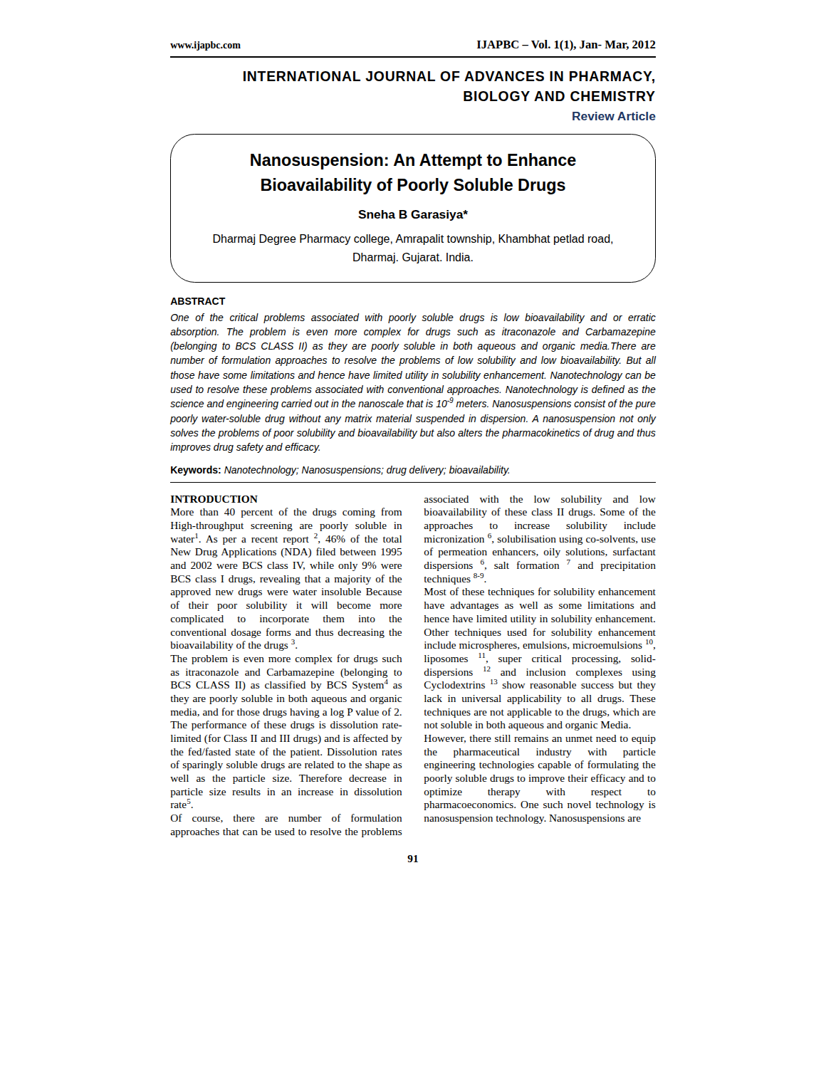www.ijapbc.com
IJAPBC – Vol. 1(1), Jan- Mar, 2012
INTERNATIONAL JOURNAL OF ADVANCES IN PHARMACY, BIOLOGY AND CHEMISTRY
Review Article
Nanosuspension: An Attempt to Enhance
Bioavailability of Poorly Soluble Drugs
Sneha B Garasiya*
Dharmaj Degree Pharmacy college, Amrapalit township, Khambhat petlad road,
Dharmaj. Gujarat. India.
ABSTRACT
One of the critical problems associated with poorly soluble drugs is low bioavailability and or erratic absorption. The problem is even more complex for drugs such as itraconazole and Carbamazepine (belonging to BCS CLASS II) as they are poorly soluble in both aqueous and organic media.There are number of formulation approaches to resolve the problems of low solubility and low bioavailability. But all those have some limitations and hence have limited utility in solubility enhancement. Nanotechnology can be used to resolve these problems associated with conventional approaches. Nanotechnology is defined as the science and engineering carried out in the nanoscale that is 10-9 meters. Nanosuspensions consist of the pure poorly water-soluble drug without any matrix material suspended in dispersion. A nanosuspension not only solves the problems of poor solubility and bioavailability but also alters the pharmacokinetics of drug and thus improves drug safety and efficacy.
Keywords: Nanotechnology; Nanosuspensions; drug delivery; bioavailability.
INTRODUCTION
More than 40 percent of the drugs coming from High-throughput screening are poorly soluble in water1. As per a recent report 2, 46% of the total New Drug Applications (NDA) filed between 1995 and 2002 were BCS class IV, while only 9% were BCS class I drugs, revealing that a majority of the approved new drugs were water insoluble Because of their poor solubility it will become more complicated to incorporate them into the conventional dosage forms and thus decreasing the bioavailability of the drugs 3.
The problem is even more complex for drugs such as itraconazole and Carbamazepine (belonging to BCS CLASS II) as classified by BCS System4 as they are poorly soluble in both aqueous and organic media, and for those drugs having a log P value of 2. The performance of these drugs is dissolution rate-limited (for Class II and III drugs) and is affected by the fed/fasted state of the patient. Dissolution rates of sparingly soluble drugs are related to the shape as well as the particle size. Therefore decrease in particle size results in an increase in dissolution rate5.
Of course, there are number of formulation approaches that can be used to resolve the problems associated with the low solubility and low bioavailability of these class II drugs. Some of the approaches to increase solubility include micronization 6, solubilisation using co-solvents, use of permeation enhancers, oily solutions, surfactant dispersions 6, salt formation 7 and precipitation techniques 8-9.
Most of these techniques for solubility enhancement have advantages as well as some limitations and hence have limited utility in solubility enhancement. Other techniques used for solubility enhancement include microspheres, emulsions, microemulsions 10, liposomes 11, super critical processing, solid-dispersions 12 and inclusion complexes using Cyclodextrins 13 show reasonable success but they lack in universal applicability to all drugs. These techniques are not applicable to the drugs, which are not soluble in both aqueous and organic Media.
However, there still remains an unmet need to equip the pharmaceutical industry with particle engineering technologies capable of formulating the poorly soluble drugs to improve their efficacy and to optimize therapy with respect to pharmacoeconomics. One such novel technology is nanosuspension technology. Nanosuspensions are
91